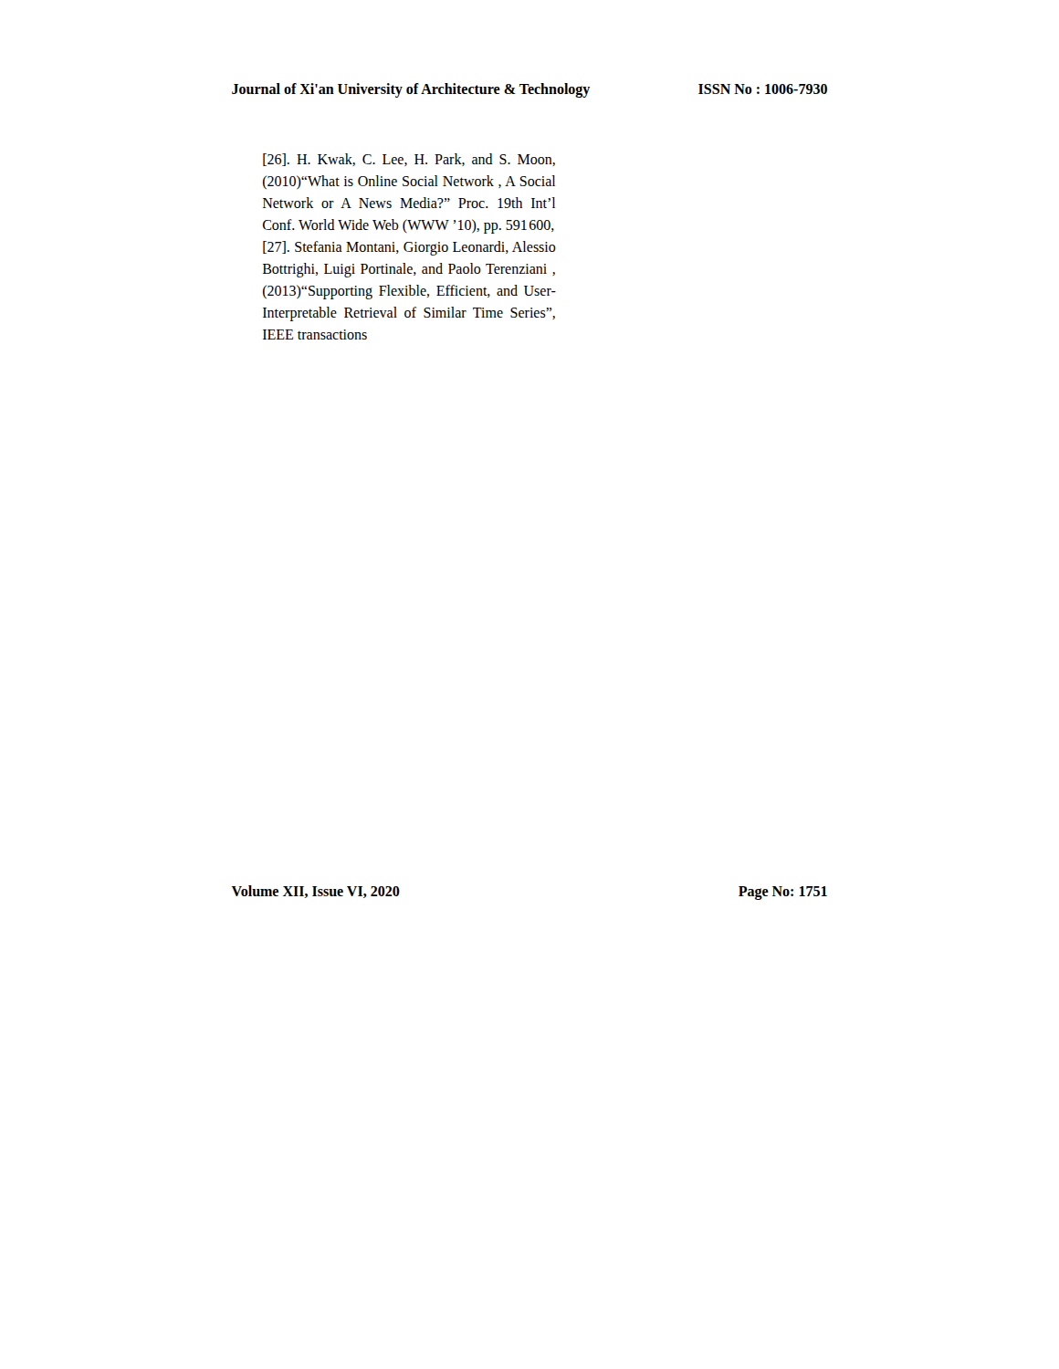Journal of Xi'an University of Architecture & Technology
ISSN No : 1006-7930
[26]. H. Kwak, C. Lee, H. Park, and S. Moon, (2010)“What is Online Social Network , A Social Network or A News Media?” Proc. 19th Int’l Conf. World Wide Web (WWW ’10), pp. 591 600,
[27]. Stefania Montani, Giorgio Leonardi, Alessio Bottrighi, Luigi Portinale, and Paolo Terenziani ,(2013)“Supporting Flexible, Efficient, and User-Interpretable Retrieval of Similar Time Series”, IEEE transactions
Volume XII, Issue VI, 2020
Page No: 1751